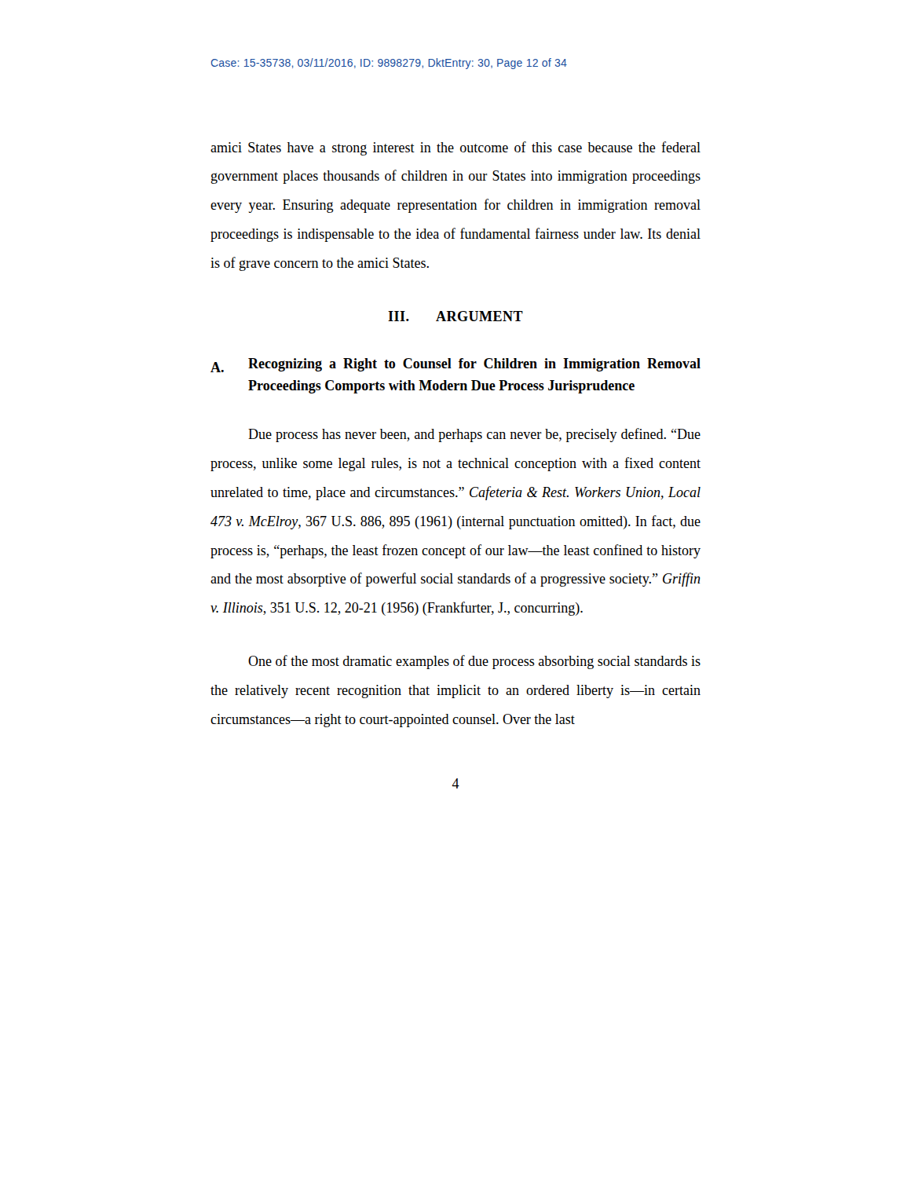Case: 15-35738, 03/11/2016, ID: 9898279, DktEntry: 30, Page 12 of 34
amici States have a strong interest in the outcome of this case because the federal government places thousands of children in our States into immigration proceedings every year. Ensuring adequate representation for children in immigration removal proceedings is indispensable to the idea of fundamental fairness under law. Its denial is of grave concern to the amici States.
III. ARGUMENT
A.
Recognizing a Right to Counsel for Children in Immigration Removal Proceedings Comports with Modern Due Process Jurisprudence
Due process has never been, and perhaps can never be, precisely defined. “Due process, unlike some legal rules, is not a technical conception with a fixed content unrelated to time, place and circumstances.” Cafeteria & Rest. Workers Union, Local 473 v. McElroy, 367 U.S. 886, 895 (1961) (internal punctuation omitted). In fact, due process is, “perhaps, the least frozen concept of our law—the least confined to history and the most absorptive of powerful social standards of a progressive society.” Griffin v. Illinois, 351 U.S. 12, 20-21 (1956) (Frankfurter, J., concurring).
One of the most dramatic examples of due process absorbing social standards is the relatively recent recognition that implicit to an ordered liberty is—in certain circumstances—a right to court-appointed counsel. Over the last
4